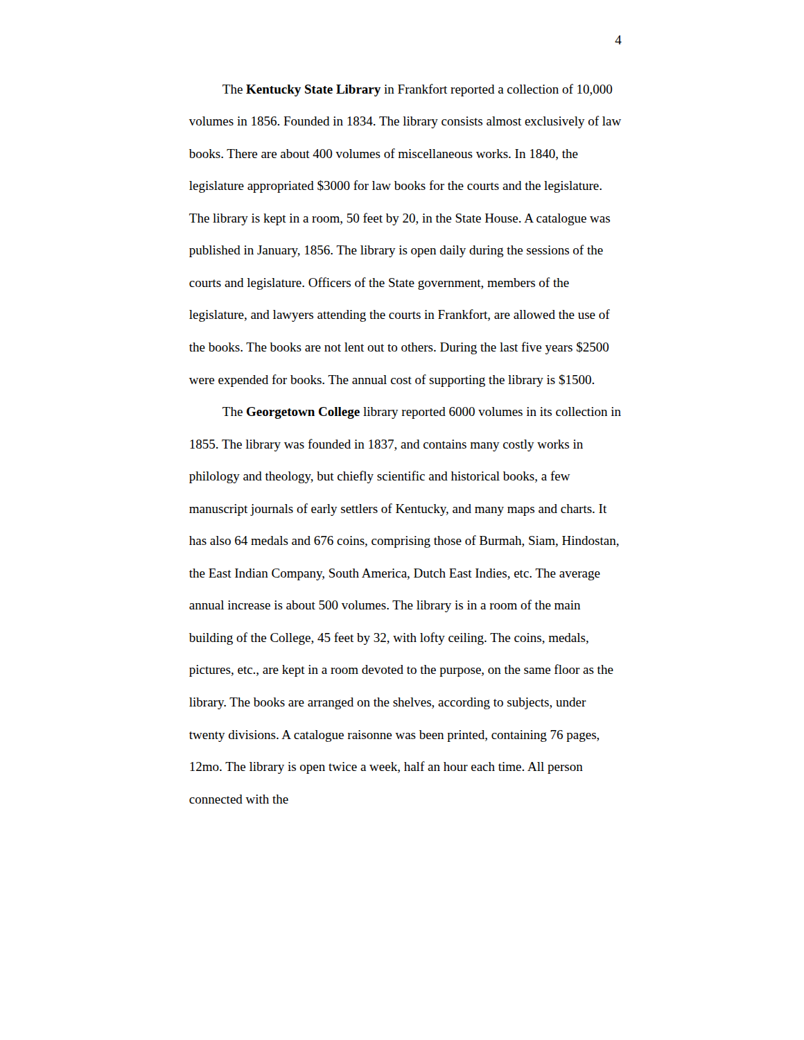4
The Kentucky State Library in Frankfort reported a collection of 10,000 volumes in 1856. Founded in 1834. The library consists almost exclusively of law books. There are about 400 volumes of miscellaneous works. In 1840, the legislature appropriated $3000 for law books for the courts and the legislature. The library is kept in a room, 50 feet by 20, in the State House. A catalogue was published in January, 1856. The library is open daily during the sessions of the courts and legislature. Officers of the State government, members of the legislature, and lawyers attending the courts in Frankfort, are allowed the use of the books. The books are not lent out to others. During the last five years $2500 were expended for books. The annual cost of supporting the library is $1500.
The Georgetown College library reported 6000 volumes in its collection in 1855. The library was founded in 1837, and contains many costly works in philology and theology, but chiefly scientific and historical books, a few manuscript journals of early settlers of Kentucky, and many maps and charts. It has also 64 medals and 676 coins, comprising those of Burmah, Siam, Hindostan, the East Indian Company, South America, Dutch East Indies, etc. The average annual increase is about 500 volumes. The library is in a room of the main building of the College, 45 feet by 32, with lofty ceiling. The coins, medals, pictures, etc., are kept in a room devoted to the purpose, on the same floor as the library. The books are arranged on the shelves, according to subjects, under twenty divisions. A catalogue raisonne was been printed, containing 76 pages, 12mo. The library is open twice a week, half an hour each time. All person connected with the